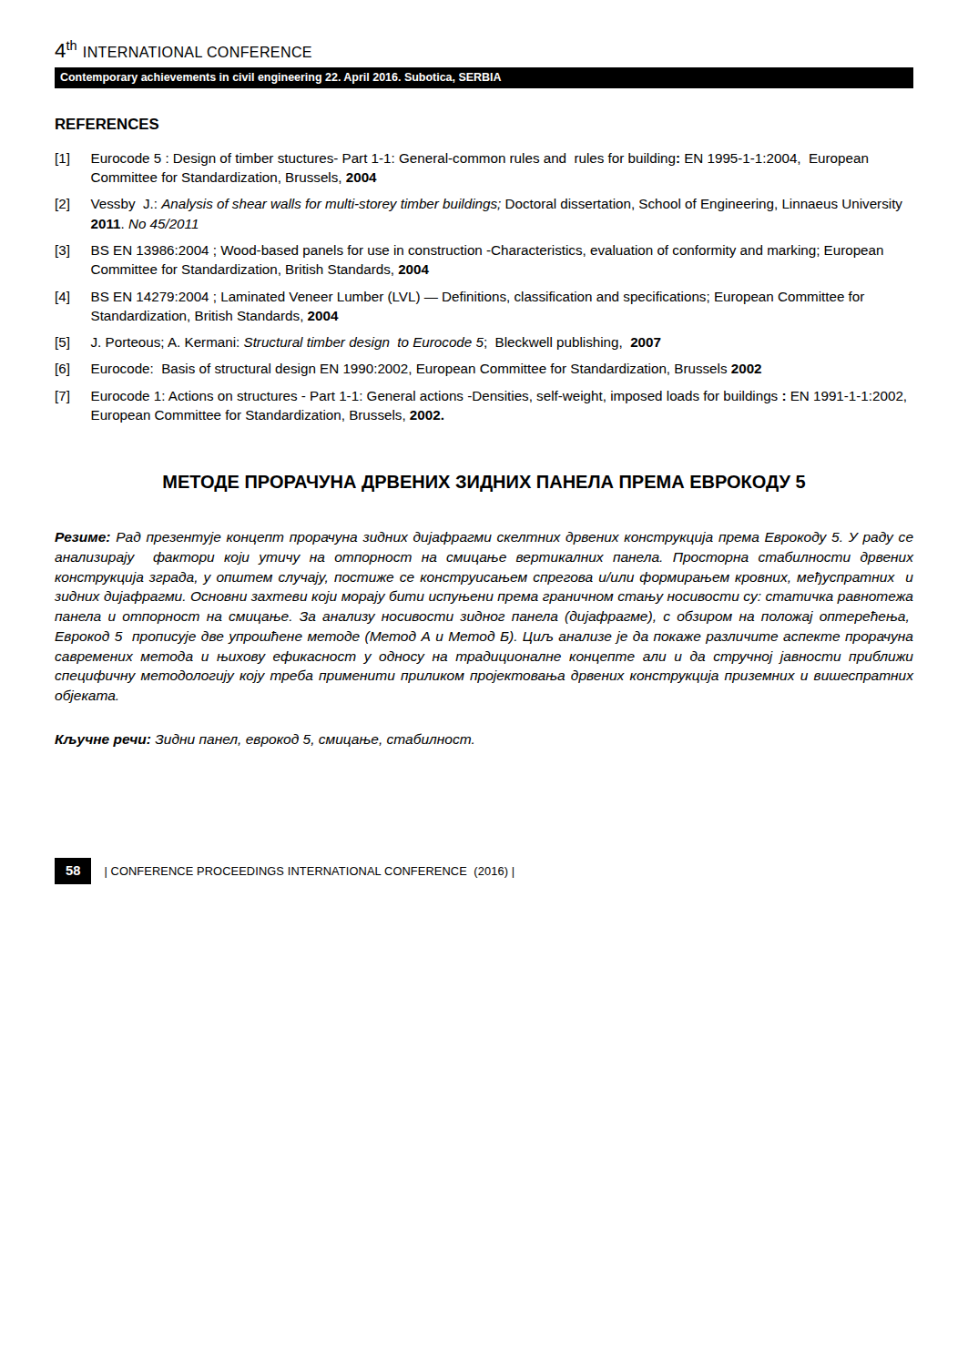4th INTERNATIONAL CONFERENCE
Contemporary achievements in civil engineering 22. April 2016. Subotica, SERBIA
REFERENCES
[1] Eurocode 5 : Design of timber stuctures- Part 1-1: General-common rules and rules for building: EN 1995-1-1:2004, European Committee for Standardization, Brussels, 2004
[2] Vessby J.: Analysis of shear walls for multi-storey timber buildings; Doctoral dissertation, School of Engineering, Linnaeus University 2011. No 45/2011
[3] BS EN 13986:2004 ; Wood-based panels for use in construction -Characteristics, evaluation of conformity and marking; European Committee for Standardization, British Standards, 2004
[4] BS EN 14279:2004 ; Laminated Veneer Lumber (LVL) — Definitions, classification and specifications; European Committee for Standardization, British Standards, 2004
[5] J. Porteous; A. Kermani: Structural timber design to Eurocode 5; Bleckwell publishing, 2007
[6] Eurocode: Basis of structural design EN 1990:2002, European Committee for Standardization, Brussels 2002
[7] Eurocode 1: Actions on structures - Part 1-1: General actions -Densities, self-weight, imposed loads for buildings : EN 1991-1-1:2002, European Committee for Standardization, Brussels, 2002.
МЕТОДЕ ПРОРАЧУНА ДРВЕНИХ ЗИДНИХ ПАНЕЛА ПРЕМА ЕВРОКОДУ 5
Резиме: Рад презентује концепт прорачуна зидних дијафрагми скелтних дрвених конструкција према Еврокоду 5. У раду се анализирају фактори који утичу на отпорност на смицање вертикалних панела. Просторна стабилности дрвених конструкција зграда, у општем случају, постиже се конструисањем спрегова и/или формирањем кровних, међуспратних и зидних дијафрагми. Основни захтеви који морају бити испуњени према граничном стању носивости су: статичка равнотежа панела и отпорност на смицање. За анализу носивости зидног панела (дијафрагме), с обзиром на положај оптерећења, Еврокод 5 прописује две упрошћене методе (Метод А и Метод Б). Циљ анализе је да покаже различите аспекте прорачуна савремених метода и њихову ефикасност у односу на традиционалне концепте али и да стручној јавности приближи специфичну методологију коју треба применити приликом пројектовања дрвених конструкција приземних и вишеспратних објеката.
Кључне речи: Зидни панел, еврокод 5, смицање, стабилност.
58 | CONFERENCE PROCEEDINGS INTERNATIONAL CONFERENCE (2016) |